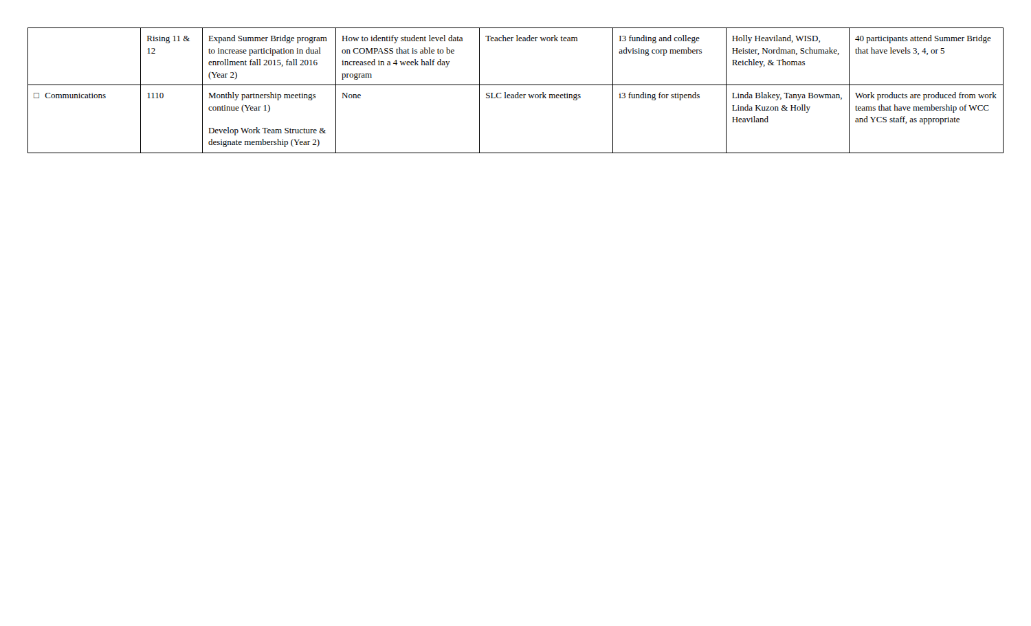| | Rising 11 & 12 | Expand Summer Bridge program to increase participation in dual enrollment fall 2015, fall 2016 (Year 2) | How to identify student level data on COMPASS that is able to be increased in a 4 week half day program | Teacher leader work team | I3 funding and college advising corp members | Holly Heaviland, WISD, Heister, Nordman, Schumake, Reichley, & Thomas | 40 participants attend Summer Bridge that have levels 3, 4, or 5 |
| □ Communications | 1110 | Monthly partnership meetings continue (Year 1) Develop Work Team Structure & designate membership (Year 2) | None | SLC leader work meetings | i3 funding for stipends | Linda Blakey, Tanya Bowman, Linda Kuzon & Holly Heaviland | Work products are produced from work teams that have membership of WCC and YCS staff, as appropriate |